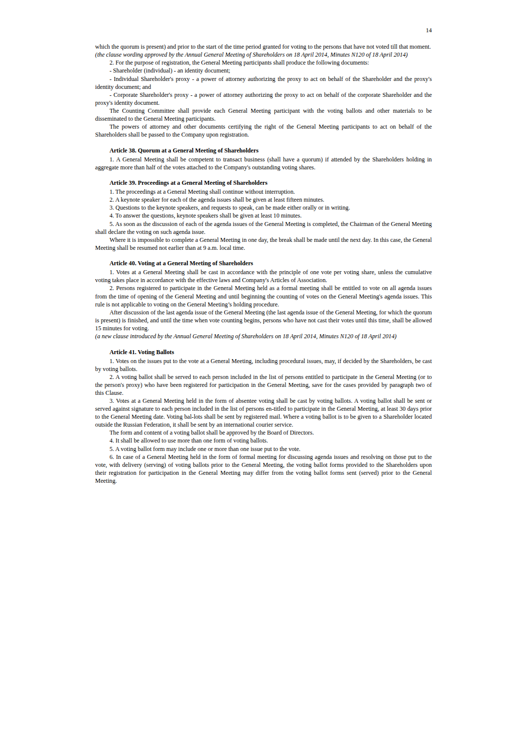14
which the quorum is present) and prior to the start of the time period granted for voting to the persons that have not voted till that moment.
(the clause wording approved by the Annual General Meeting of Shareholders on 18 April 2014, Minutes N120 of 18 April 2014)
2. For the purpose of registration, the General Meeting participants shall produce the following documents:
- Shareholder (individual) - an identity document;
- Individual Shareholder's proxy - a power of attorney authorizing the proxy to act on behalf of the Shareholder and the proxy's identity document; and
- Corporate Shareholder's proxy - a power of attorney authorizing the proxy to act on behalf of the corporate Shareholder and the proxy's identity document.
The Counting Committee shall provide each General Meeting participant with the voting ballots and other materials to be disseminated to the General Meeting participants.
The powers of attorney and other documents certifying the right of the General Meeting participants to act on behalf of the Shareholders shall be passed to the Company upon registration.
Article 38. Quorum at a General Meeting of Shareholders
1. A General Meeting shall be competent to transact business (shall have a quorum) if attended by the Shareholders holding in aggregate more than half of the votes attached to the Company's outstanding voting shares.
Article 39. Proceedings at a General Meeting of Shareholders
1. The proceedings at a General Meeting shall continue without interruption.
2. A keynote speaker for each of the agenda issues shall be given at least fifteen minutes.
3. Questions to the keynote speakers, and requests to speak, can be made either orally or in writing.
4. To answer the questions, keynote speakers shall be given at least 10 minutes.
5. As soon as the discussion of each of the agenda issues of the General Meeting is completed, the Chairman of the General Meeting shall declare the voting on such agenda issue.
Where it is impossible to complete a General Meeting in one day, the break shall be made until the next day. In this case, the General Meeting shall be resumed not earlier than at 9 a.m. local time.
Article 40. Voting at a General Meeting of Shareholders
1. Votes at a General Meeting shall be cast in accordance with the principle of one vote per voting share, unless the cumulative voting takes place in accordance with the effective laws and Company's Articles of Association.
2. Persons registered to participate in the General Meeting held as a formal meeting shall be entitled to vote on all agenda issues from the time of opening of the General Meeting and until beginning the counting of votes on the General Meeting's agenda issues. This rule is not applicable to voting on the General Meeting’s holding procedure.
After discussion of the last agenda issue of the General Meeting (the last agenda issue of the General Meeting, for which the quorum is present) is finished, and until the time when vote counting begins, persons who have not cast their votes until this time, shall be allowed 15 minutes for voting.
(a new clause introduced by the Annual General Meeting of Shareholders on 18 April 2014, Minutes N120 of 18 April 2014)
Article 41. Voting Ballots
1. Votes on the issues put to the vote at a General Meeting, including procedural issues, may, if decided by the Shareholders, be cast by voting ballots.
2. A voting ballot shall be served to each person included in the list of persons entitled to participate in the General Meeting (or to the person's proxy) who have been registered for participation in the General Meeting, save for the cases provided by paragraph two of this Clause.
3. Votes at a General Meeting held in the form of absentee voting shall be cast by voting ballots. A voting ballot shall be sent or served against signature to each person included in the list of persons en‑titled to participate in the General Meeting, at least 30 days prior to the General Meeting date. Voting bal‑lots shall be sent by registered mail. Where a voting ballot is to be given to a Shareholder located outside the Russian Federation, it shall be sent by an international courier service.
The form and content of a voting ballot shall be approved by the Board of Directors.
4. It shall be allowed to use more than one form of voting ballots.
5. A voting ballot form may include one or more than one issue put to the vote.
6. In case of a General Meeting held in the form of formal meeting for discussing agenda issues and resolving on those put to the vote, with delivery (serving) of voting ballots prior to the General Meeting, the voting ballot forms provided to the Shareholders upon their registration for participation in the General Meeting may differ from the voting ballot forms sent (served) prior to the General Meeting.